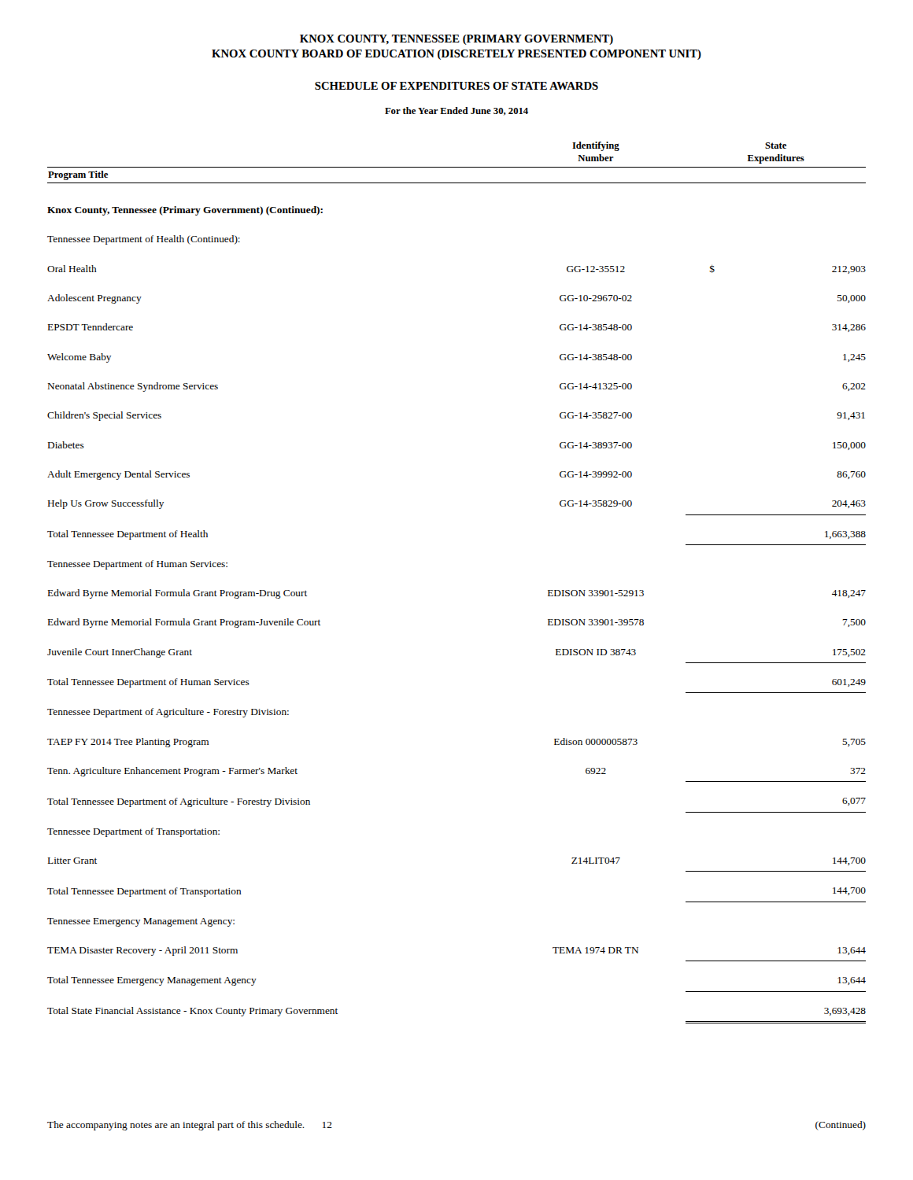KNOX COUNTY, TENNESSEE (PRIMARY GOVERNMENT)
KNOX COUNTY BOARD OF EDUCATION (DISCRETELY PRESENTED COMPONENT UNIT)
SCHEDULE OF EXPENDITURES OF STATE AWARDS
For the Year Ended June 30, 2014
| | Identifying Number | State Expenditures |
| --- | --- | --- |
| Program Title | | |
| Knox County, Tennessee (Primary Government) (Continued): | | |
| Tennessee Department of Health (Continued): | | |
| Oral Health | GG-12-35512 | $ 212,903 |
| Adolescent Pregnancy | GG-10-29670-02 | 50,000 |
| EPSDT Tenndercare | GG-14-38548-00 | 314,286 |
| Welcome Baby | GG-14-38548-00 | 1,245 |
| Neonatal Abstinence Syndrome Services | GG-14-41325-00 | 6,202 |
| Children's Special Services | GG-14-35827-00 | 91,431 |
| Diabetes | GG-14-38937-00 | 150,000 |
| Adult Emergency Dental Services | GG-14-39992-00 | 86,760 |
| Help Us Grow Successfully | GG-14-35829-00 | 204,463 |
| Total Tennessee Department of Health | | 1,663,388 |
| Tennessee Department of Human Services: | | |
| Edward Byrne Memorial Formula Grant Program-Drug Court | EDISON 33901-52913 | 418,247 |
| Edward Byrne Memorial Formula Grant Program-Juvenile Court | EDISON 33901-39578 | 7,500 |
| Juvenile Court InnerChange Grant | EDISON ID 38743 | 175,502 |
| Total Tennessee Department of Human Services | | 601,249 |
| Tennessee Department of Agriculture - Forestry Division: | | |
| TAEP FY 2014 Tree Planting Program | Edison 0000005873 | 5,705 |
| Tenn. Agriculture Enhancement Program - Farmer's Market | 6922 | 372 |
| Total Tennessee Department of Agriculture - Forestry Division | | 6,077 |
| Tennessee Department of Transportation: | | |
| Litter Grant | Z14LIT047 | 144,700 |
| Total Tennessee Department of Transportation | | 144,700 |
| Tennessee Emergency Management Agency: | | |
| TEMA Disaster Recovery - April 2011 Storm | TEMA 1974 DR TN | 13,644 |
| Total Tennessee Emergency Management Agency | | 13,644 |
| Total State Financial Assistance - Knox County Primary Government | | 3,693,428 |
The accompanying notes are an integral part of this schedule. 12
(Continued)